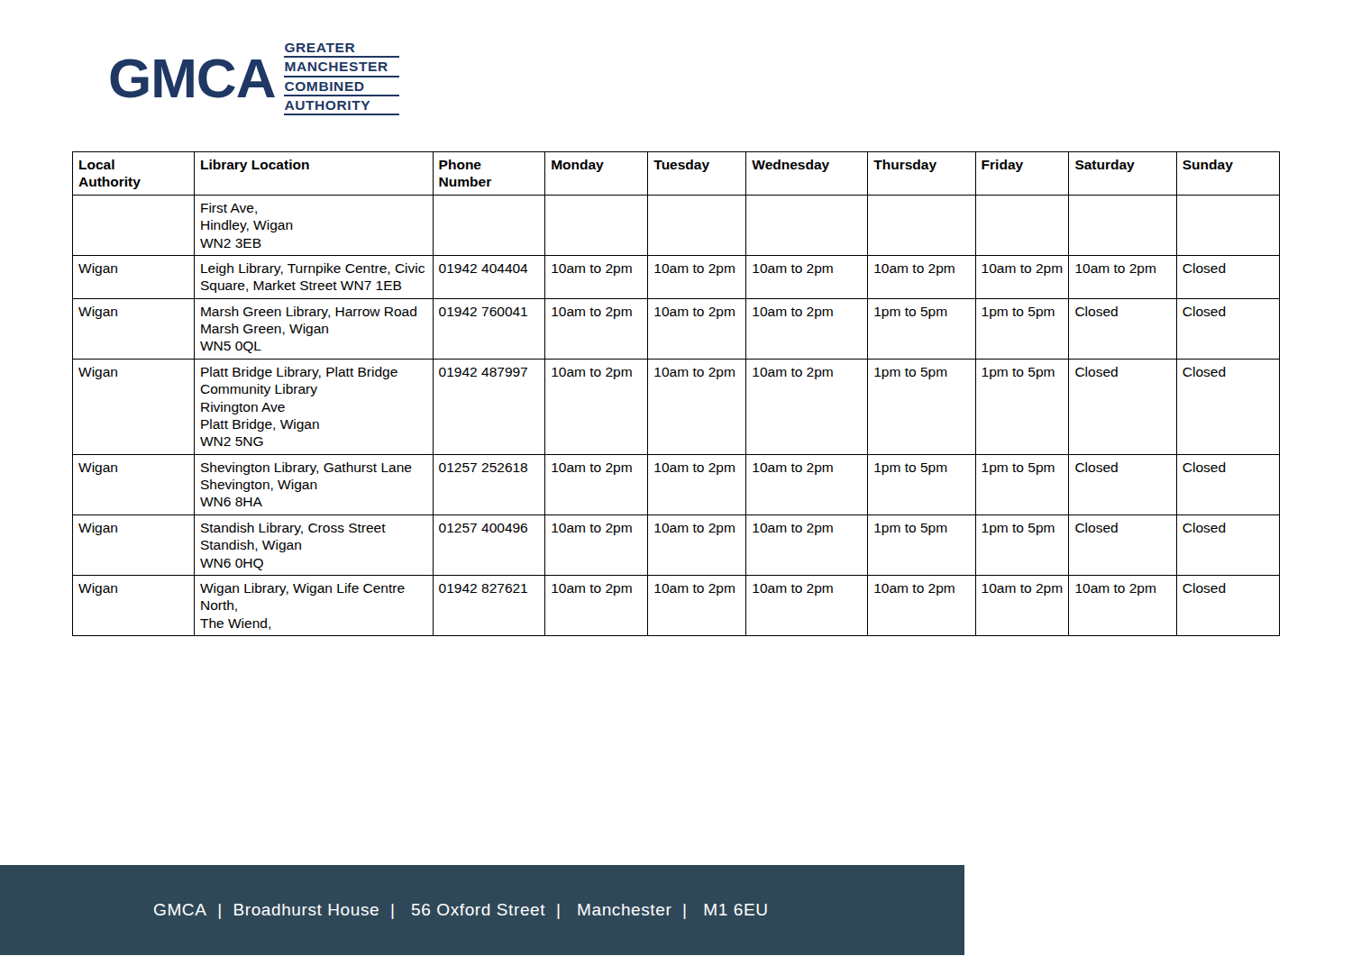GMCA
GREATER
MANCHESTER
COMBINED
AUTHORITY
| Local Authority | Library Location | Phone Number | Monday | Tuesday | Wednesday | Thursday | Friday | Saturday | Sunday |
| --- | --- | --- | --- | --- | --- | --- | --- | --- | --- |
| | First Ave, Hindley, Wigan WN2 3EB | | | | | | | | |
| Wigan | Leigh Library, Turnpike Centre, Civic Square, Market Street WN7 1EB | 01942 404404 | 10am to 2pm | 10am to 2pm | 10am to 2pm | 10am to 2pm | 10am to 2pm | 10am to 2pm | Closed |
| Wigan | Marsh Green Library, Harrow Road Marsh Green, Wigan WN5 0QL | 01942 760041 | 10am to 2pm | 10am to 2pm | 10am to 2pm | 1pm to 5pm | 1pm to 5pm | Closed | Closed |
| Wigan | Platt Bridge Library, Platt Bridge Community Library Rivington Ave Platt Bridge, Wigan WN2 5NG | 01942 487997 | 10am to 2pm | 10am to 2pm | 10am to 2pm | 1pm to 5pm | 1pm to 5pm | Closed | Closed |
| Wigan | Shevington Library, Gathurst Lane Shevington, Wigan WN6 8HA | 01257 252618 | 10am to 2pm | 10am to 2pm | 10am to 2pm | 1pm to 5pm | 1pm to 5pm | Closed | Closed |
| Wigan | Standish Library, Cross Street Standish, Wigan WN6 0HQ | 01257 400496 | 10am to 2pm | 10am to 2pm | 10am to 2pm | 1pm to 5pm | 1pm to 5pm | Closed | Closed |
| Wigan | Wigan Library, Wigan Life Centre North, The Wiend, | 01942 827621 | 10am to 2pm | 10am to 2pm | 10am to 2pm | 10am to 2pm | 10am to 2pm | 10am to 2pm | Closed |
GMCA | Broadhurst House | 56 Oxford Street | Manchester | M1 6EU